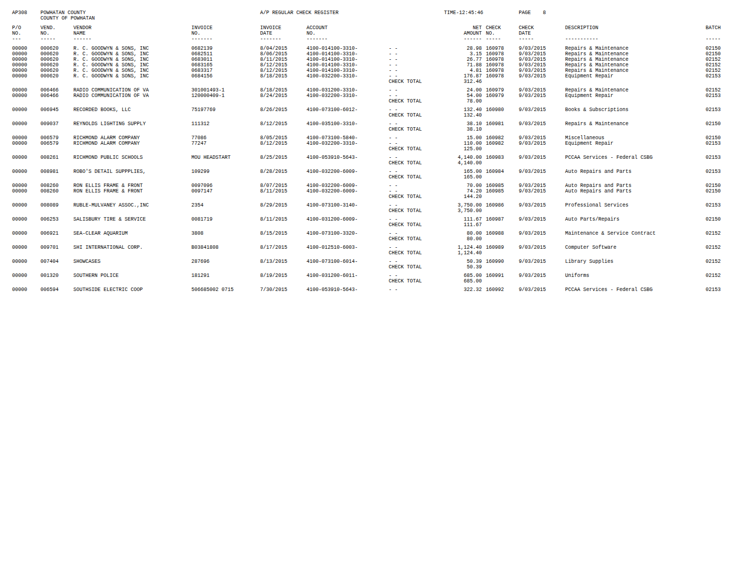| AP308 | POWHATAN COUNTY COUNTY OF POWHATAN | A/P REGULAR CHECK REGISTER | TIME-12:45:46 | PAGE 8 | | |
| P/O NO. | VEND. NO. | VENDOR NAME | INVOICE NO. | INVOICE DATE | ACCOUNT NO. | | NET AMOUNT | CHECK NO. | CHECK DATE | DESCRIPTION | BATCH |
| --- | ----- | ------ | ------- | ------- | ------- | | ------ | ----- | ----- | ----------- | ----- |
| 00000 | 000620 | R. C. GOODWYN & SONS, INC | 0682139 | 8/04/2015 | 4100-014100-3310- | - - | 28.98 | 160978 | 9/03/2015 | Repairs & Maintenance | 02150 |
| 00000 | 000620 | R. C. GOODWYN & SONS, INC | 0682511 | 8/06/2015 | 4100-014100-3310- | - - | 3.15 | 160978 | 9/03/2015 | Repairs & Maintenance | 02150 |
| 00000 | 000620 | R. C. GOODWYN & SONS, INC | 0683011 | 8/11/2015 | 4100-014100-3310- | - - | 26.77 | 160978 | 9/03/2015 | Repairs & Maintenance | 02152 |
| 00000 | 000620 | R. C. GOODWYN & SONS, INC | 0683165 | 8/12/2015 | 4100-014100-3310- | - - | 71.88 | 160978 | 9/03/2015 | Repairs & Maintenance | 02152 |
| 00000 | 000620 | R. C. GOODWYN & SONS, INC | 0683317 | 8/12/2015 | 4100-014100-3310- | - - | 4.81 | 160978 | 9/03/2015 | Repairs & Maintenance | 02152 |
| 00000 | 000620 | R. C. GOODWYN & SONS, INC | 0684156 | 8/18/2015 | 4100-032200-3310- | - - | 176.87 | 160978 | 9/03/2015 | Equipment Repair | 02153 |
| | | | | | | CHECK TOTAL | 312.46 | | | | |
| 00000 | 006466 | RADIO COMMUNICATION OF VA | 301001493-1 | 8/18/2015 | 4100-031200-3310- | - - | 24.00 | 160979 | 9/03/2015 | Repairs & Maintenance | 02152 |
| 00000 | 006466 | RADIO COMMUNICATION OF VA | 120000409-1 | 8/24/2015 | 4100-032200-3310- | - - | 54.00 | 160979 | 9/03/2015 | Equipment Repair | 02153 |
| | | | | | | CHECK TOTAL | 78.00 | | | | |
| 00000 | 006945 | RECORDED BOOKS, LLC | 75197769 | 8/26/2015 | 4100-073100-6012- | - - | 132.40 | 160980 | 9/03/2015 | Books & Subscriptions | 02153 |
| | | | | | | CHECK TOTAL | 132.40 | | | | |
| 00000 | 009037 | REYNOLDS LIGHTING SUPPLY | 111312 | 8/12/2015 | 4100-035100-3310- | - - | 38.10 | 160981 | 9/03/2015 | Repairs & Maintenance | 02150 |
| | | | | | | CHECK TOTAL | 38.10 | | | | |
| 00000 | 006579 | RICHMOND ALARM COMPANY | 77086 | 8/05/2015 | 4100-073100-5840- | - - | 15.00 | 160982 | 9/03/2015 | Miscellaneous | 02150 |
| 00000 | 006579 | RICHMOND ALARM COMPANY | 77247 | 8/12/2015 | 4100-032200-3310- | - - | 110.00 | 160982 | 9/03/2015 | Equipment Repair | 02153 |
| | | | | | | CHECK TOTAL | 125.00 | | | | |
| 00000 | 008261 | RICHMOND PUBLIC SCHOOLS | MOU HEADSTART | 8/25/2015 | 4100-053910-5643- | - - | 4,140.00 | 160983 | 9/03/2015 | PCCAA Services - Federal CSBG | 02153 |
| | | | | | | CHECK TOTAL | 4,140.00 | | | | |
| 00000 | 008981 | ROBO'S DETAIL SUPPPLIES, | 109299 | 8/28/2015 | 4100-032200-6009- | - - | 165.00 | 160984 | 9/03/2015 | Auto Repairs and Parts | 02153 |
| | | | | | | CHECK TOTAL | 165.00 | | | | |
| 00000 | 008260 | RON ELLIS FRAME & FRONT | 0097096 | 8/07/2015 | 4100-032200-6009- | - - | 70.00 | 160985 | 9/03/2015 | Auto Repairs and Parts | 02150 |
| 00000 | 008260 | RON ELLIS FRAME & FRONT | 0097147 | 8/11/2015 | 4100-032200-6009- | - - | 74.20 | 160985 | 9/03/2015 | Auto Repairs and Parts | 02150 |
| | | | | | | CHECK TOTAL | 144.20 | | | | |
| 00000 | 008089 | RUBLE-MULVANEY ASSOC.,INC | 2354 | 8/29/2015 | 4100-073100-3140- | - - | 3,750.00 | 160986 | 9/03/2015 | Professional Services | 02153 |
| | | | | | | CHECK TOTAL | 3,750.00 | | | | |
| 00000 | 006253 | SALISBURY TIRE & SERVICE | 0081719 | 8/11/2015 | 4100-031200-6009- | - - | 111.67 | 160987 | 9/03/2015 | Auto Parts/Repairs | 02150 |
| | | | | | | CHECK TOTAL | 111.67 | | | | |
| 00000 | 006921 | SEA-CLEAR AQUARIUM | 3808 | 8/15/2015 | 4100-073100-3320- | - - | 80.00 | 160988 | 9/03/2015 | Maintenance & Service Contract | 02152 |
| | | | | | | CHECK TOTAL | 80.00 | | | | |
| 00000 | 009701 | SHI INTERNATIONAL CORP. | B03841808 | 8/17/2015 | 4100-012510-6003- | - - | 1,124.40 | 160989 | 9/03/2015 | Computer Software | 02152 |
| | | | | | | CHECK TOTAL | 1,124.40 | | | | |
| 00000 | 007404 | SHOWCASES | 287696 | 8/13/2015 | 4100-073100-6014- | - - | 50.39 | 160990 | 9/03/2015 | Library Supplies | 02152 |
| | | | | | | CHECK TOTAL | 50.39 | | | | |
| 00000 | 001320 | SOUTHERN POLICE | 181291 | 8/19/2015 | 4100-031200-6011- | - - | 685.00 | 160991 | 9/03/2015 | Uniforms | 02152 |
| | | | | | | CHECK TOTAL | 685.00 | | | | |
| 00000 | 006594 | SOUTHSIDE ELECTRIC COOP | 506685002 0715 | 7/30/2015 | 4100-053910-5643- | - - | 322.32 | 160992 | 9/03/2015 | PCCAA Services - Federal CSBG | 02153 |